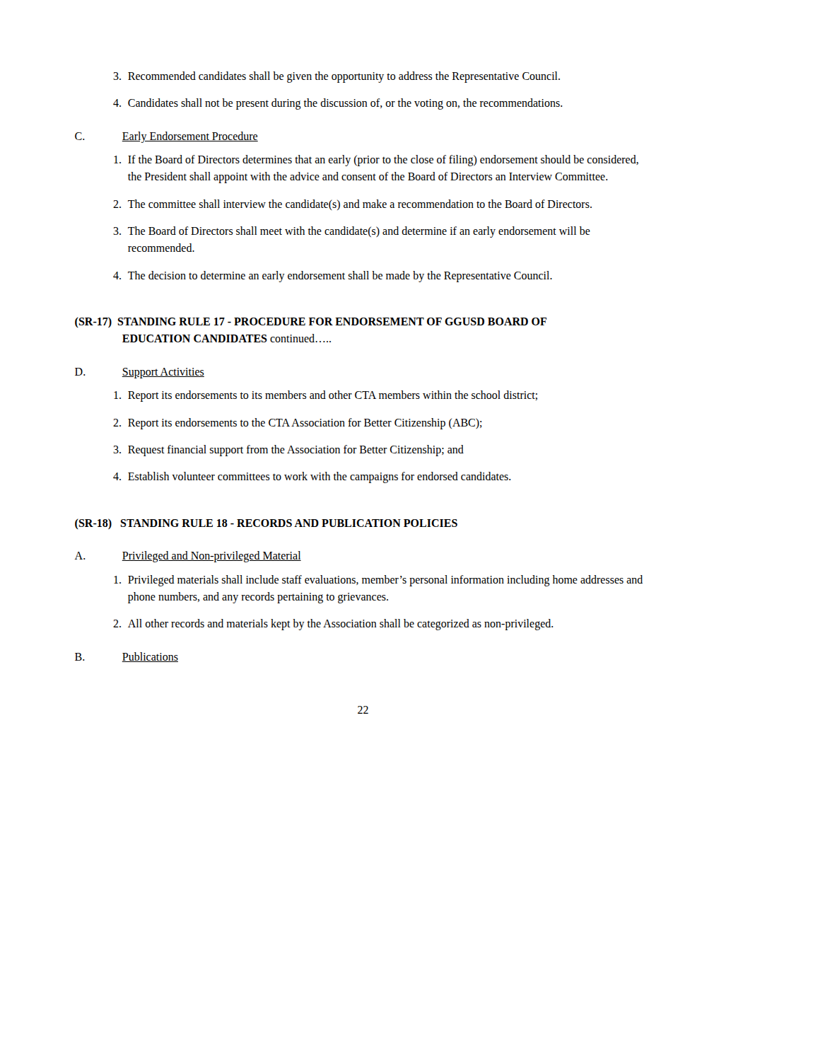Recommended candidates shall be given the opportunity to address the Representative Council.
Candidates shall not be present during the discussion of, or the voting on, the recommendations.
C. Early Endorsement Procedure
If the Board of Directors determines that an early (prior to the close of filing) endorsement should be considered, the President shall appoint with the advice and consent of the Board of Directors an Interview Committee.
The committee shall interview the candidate(s) and make a recommendation to the Board of Directors.
The Board of Directors shall meet with the candidate(s) and determine if an early endorsement will be recommended.
The decision to determine an early endorsement shall be made by the Representative Council.
(SR-17) STANDING RULE 17 - PROCEDURE FOR ENDORSEMENT OF GGUSD BOARD OF EDUCATION CANDIDATES continued…..
D. Support Activities
Report its endorsements to its members and other CTA members within the school district;
Report its endorsements to the CTA Association for Better Citizenship (ABC);
Request financial support from the Association for Better Citizenship; and
Establish volunteer committees to work with the campaigns for endorsed candidates.
(SR-18) STANDING RULE 18 - RECORDS AND PUBLICATION POLICIES
A. Privileged and Non-privileged Material
Privileged materials shall include staff evaluations, member’s personal information including home addresses and phone numbers, and any records pertaining to grievances.
All other records and materials kept by the Association shall be categorized as non-privileged.
B. Publications
22